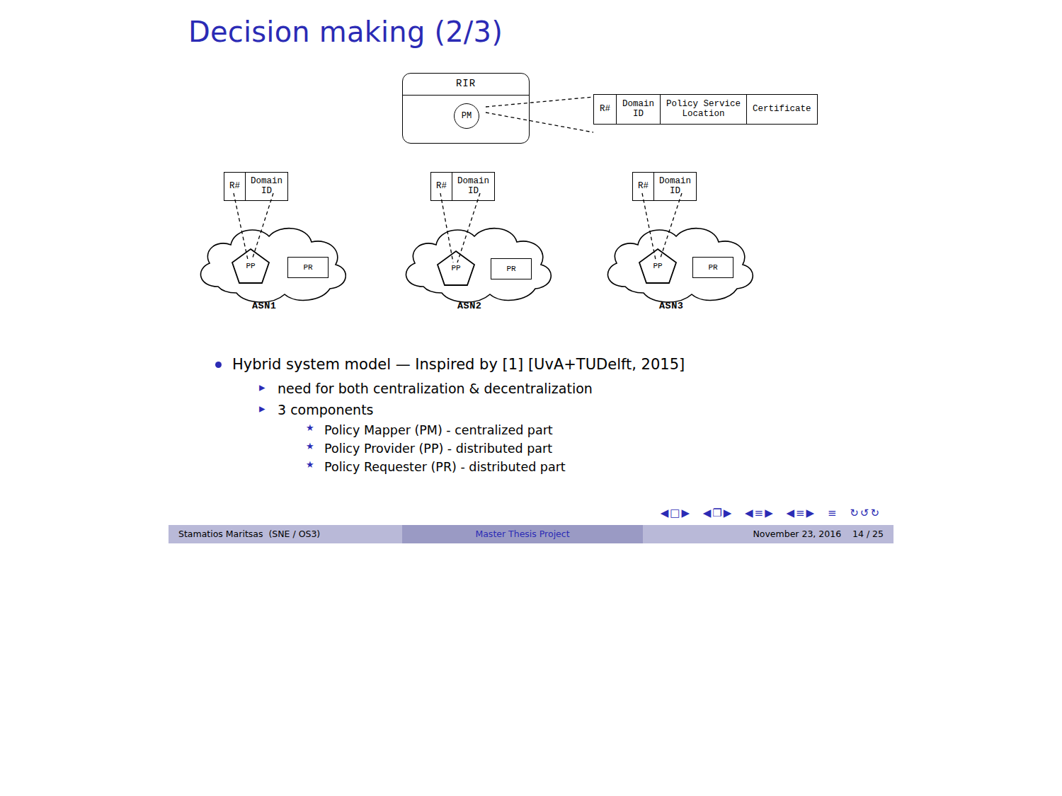Decision making (2/3)
RIR
PM
| R# | Domain ID | Policy Service Location | Certificate |
| R# | Domain ID |
| R# | Domain ID |
| R# | Domain ID |
PP
PP
PP
PR
PR
PR
ASN1
ASN2
ASN3
Hybrid system model — Inspired by [1] [UvA+TUDelft, 2015]
need for both centralization & decentralization
3 components
Policy Mapper (PM) - centralized part
Policy Provider (PP) - distributed part
Policy Requester (PR) - distributed part
◀□▶ ◀❐▶ ◀≡▶ ◀≡▶ ≡ ↻↺↻
Stamatios Maritsas (SNE / OS3)
Master Thesis Project
November 23, 2016 14 / 25